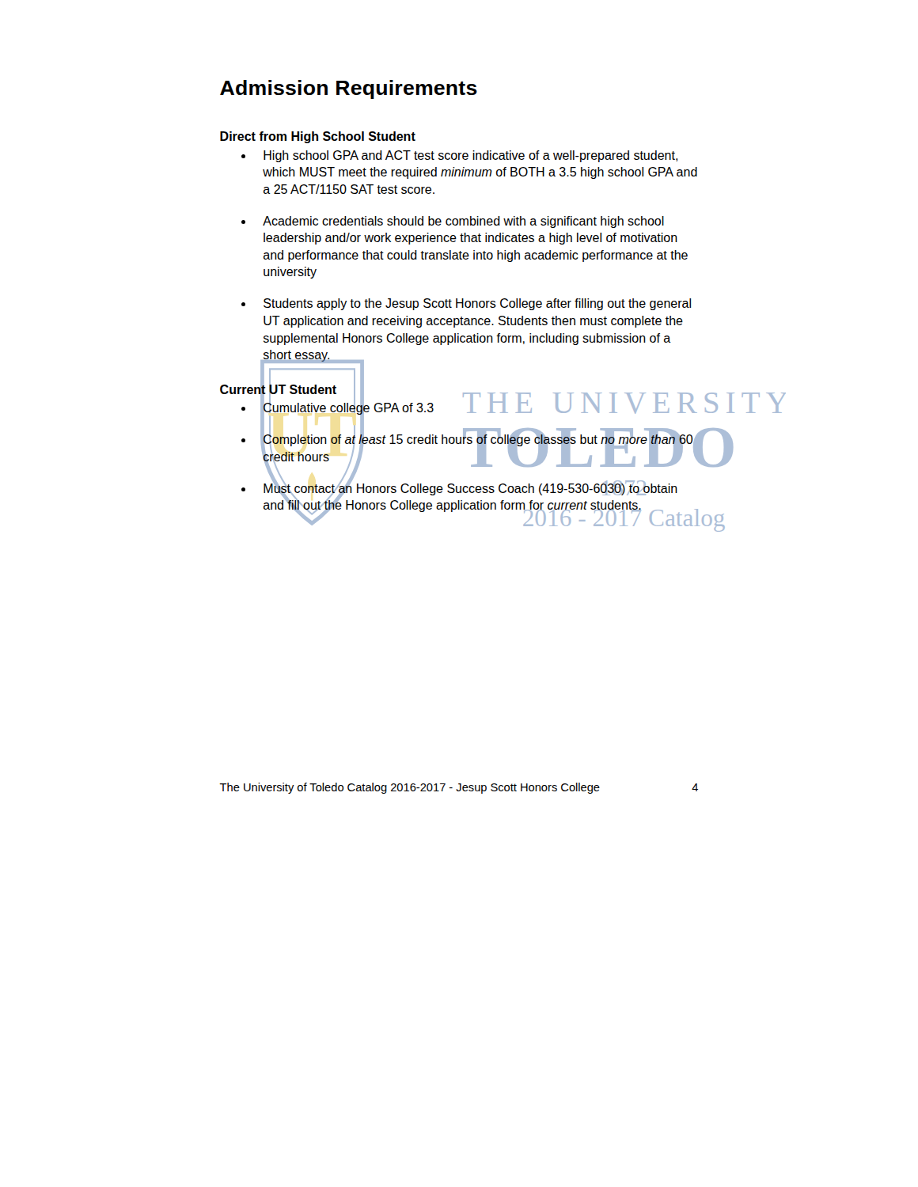Admission Requirements
Direct from High School Student
High school GPA and ACT test score indicative of a well-prepared student, which MUST meet the required minimum of BOTH a 3.5 high school GPA and a 25 ACT/1150 SAT test score.
Academic credentials should be combined with a significant high school leadership and/or work experience that indicates a high level of motivation and performance that could translate into high academic performance at the university
Students apply to the Jesup Scott Honors College after filling out the general UT application and receiving acceptance. Students then must complete the supplemental Honors College application form, including submission of a short essay.
UT THE UNIVERSITY OF TOLEDO 1872 2016 - 2017 Catalog
Current UT Student
Cumulative college GPA of 3.3
Completion of at least 15 credit hours of college classes but no more than 60 credit hours
Must contact an Honors College Success Coach (419-530-6030) to obtain and fill out the Honors College application form for current students.
The University of Toledo Catalog 2016-2017 - Jesup Scott Honors College 4